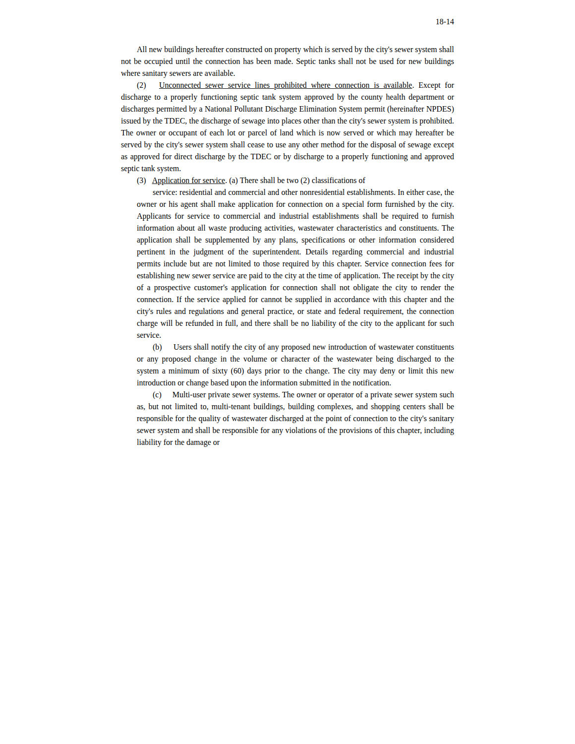18-14
All new buildings hereafter constructed on property which is served by the city's sewer system shall not be occupied until the connection has been made. Septic tanks shall not be used for new buildings where sanitary sewers are available.
(2) Unconnected sewer service lines prohibited where connection is available. Except for discharge to a properly functioning septic tank system approved by the county health department or discharges permitted by a National Pollutant Discharge Elimination System permit (hereinafter NPDES) issued by the TDEC, the discharge of sewage into places other than the city's sewer system is prohibited. The owner or occupant of each lot or parcel of land which is now served or which may hereafter be served by the city's sewer system shall cease to use any other method for the disposal of sewage except as approved for direct discharge by the TDEC or by discharge to a properly functioning and approved septic tank system.
(3) Application for service. (a) There shall be two (2) classifications of
service: residential and commercial and other nonresidential establishments. In either case, the owner or his agent shall make application for connection on a special form furnished by the city. Applicants for service to commercial and industrial establishments shall be required to furnish information about all waste producing activities, wastewater characteristics and constituents. The application shall be supplemented by any plans, specifications or other information considered pertinent in the judgment of the superintendent. Details regarding commercial and industrial permits include but are not limited to those required by this chapter. Service connection fees for establishing new sewer service are paid to the city at the time of application. The receipt by the city of a prospective customer's application for connection shall not obligate the city to render the connection. If the service applied for cannot be supplied in accordance with this chapter and the city's rules and regulations and general practice, or state and federal requirement, the connection charge will be refunded in full, and there shall be no liability of the city to the applicant for such service.
(b) Users shall notify the city of any proposed new introduction of wastewater constituents or any proposed change in the volume or character of the wastewater being discharged to the system a minimum of sixty (60) days prior to the change. The city may deny or limit this new introduction or change based upon the information submitted in the notification.
(c) Multi-user private sewer systems. The owner or operator of a private sewer system such as, but not limited to, multi-tenant buildings, building complexes, and shopping centers shall be responsible for the quality of wastewater discharged at the point of connection to the city's sanitary sewer system and shall be responsible for any violations of the provisions of this chapter, including liability for the damage or